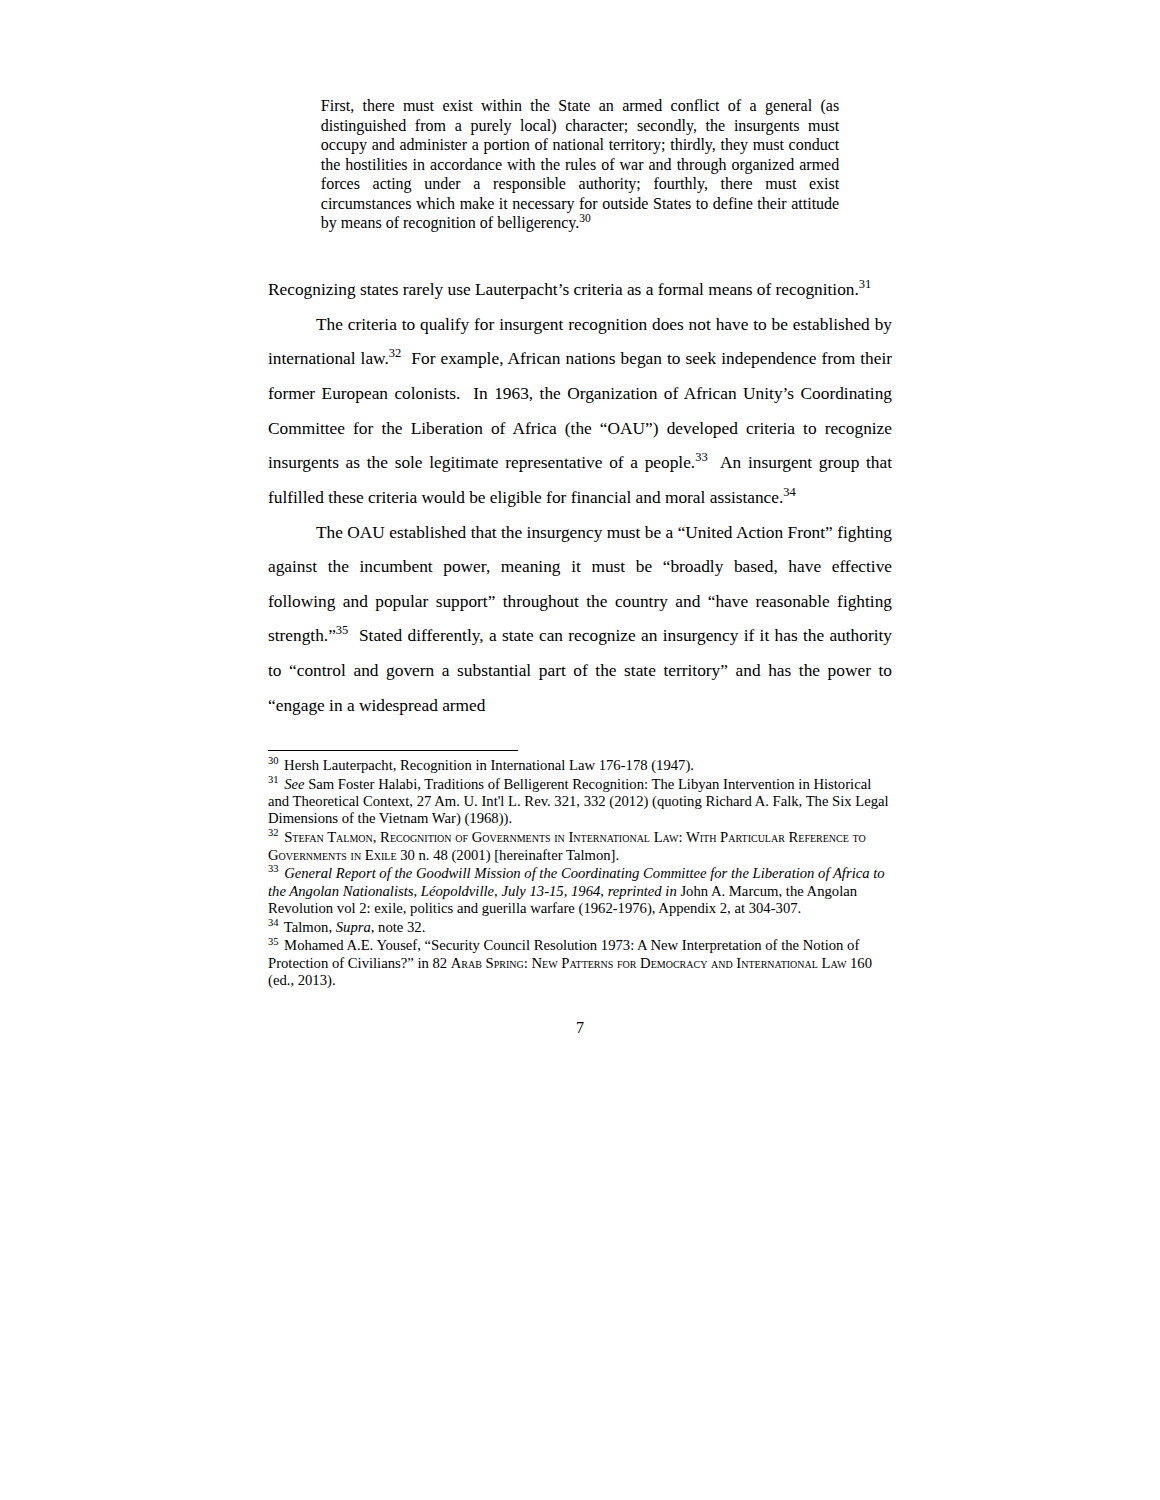First, there must exist within the State an armed conflict of a general (as distinguished from a purely local) character; secondly, the insurgents must occupy and administer a portion of national territory; thirdly, they must conduct the hostilities in accordance with the rules of war and through organized armed forces acting under a responsible authority; fourthly, there must exist circumstances which make it necessary for outside States to define their attitude by means of recognition of belligerency.30
Recognizing states rarely use Lauterpacht’s criteria as a formal means of recognition.31
The criteria to qualify for insurgent recognition does not have to be established by international law.32 For example, African nations began to seek independence from their former European colonists. In 1963, the Organization of African Unity’s Coordinating Committee for the Liberation of Africa (the “OAU”) developed criteria to recognize insurgents as the sole legitimate representative of a people.33 An insurgent group that fulfilled these criteria would be eligible for financial and moral assistance.34
The OAU established that the insurgency must be a “United Action Front” fighting against the incumbent power, meaning it must be “broadly based, have effective following and popular support” throughout the country and “have reasonable fighting strength.”35 Stated differently, a state can recognize an insurgency if it has the authority to “control and govern a substantial part of the state territory” and has the power to “engage in a widespread armed
30 Hersh Lauterpacht, Recognition in International Law 176-178 (1947).
31 See Sam Foster Halabi, Traditions of Belligerent Recognition: The Libyan Intervention in Historical and Theoretical Context, 27 Am. U. Int'l L. Rev. 321, 332 (2012) (quoting Richard A. Falk, The Six Legal Dimensions of the Vietnam War) (1968)).
32 Stefan Talmon, Recognition of Governments in International Law: With Particular Reference to Governments in Exile 30 n. 48 (2001) [hereinafter Talmon].
33 General Report of the Goodwill Mission of the Coordinating Committee for the Liberation of Africa to the Angolan Nationalists, Léopoldville, July 13-15, 1964, reprinted in John A. Marcum, the Angolan Revolution vol 2: exile, politics and guerilla warfare (1962-1976), Appendix 2, at 304-307.
34 Talmon, Supra, note 32.
35 Mohamed A.E. Yousef, “Security Council Resolution 1973: A New Interpretation of the Notion of Protection of Civilians?” in 82 Arab Spring: New Patterns for Democracy and International Law 160 (ed., 2013).
7